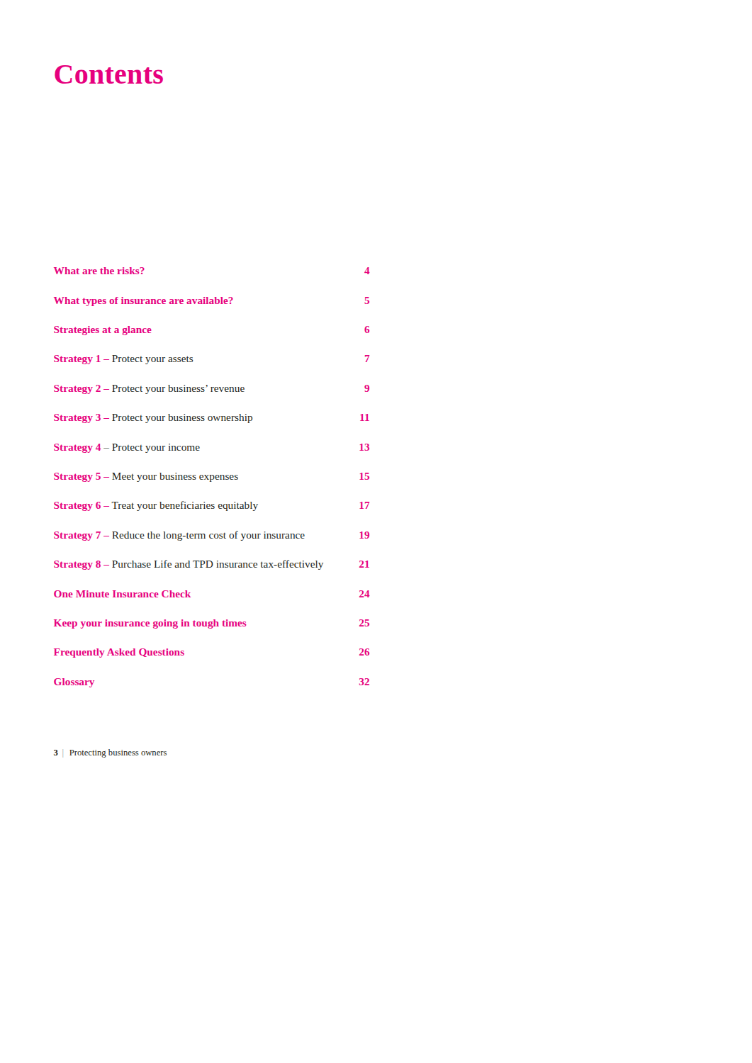Contents
| What are the risks? | 4 |
| What types of insurance are available? | 5 |
| Strategies at a glance | 6 |
| Strategy 1 – Protect your assets | 7 |
| Strategy 2 – Protect your business’ revenue | 9 |
| Strategy 3 – Protect your business ownership | 11 |
| Strategy 4 – Protect your income | 13 |
| Strategy 5 – Meet your business expenses | 15 |
| Strategy 6 – Treat your beneficiaries equitably | 17 |
| Strategy 7 – Reduce the long-term cost of your insurance | 19 |
| Strategy 8 – Purchase Life and TPD insurance tax-effectively | 21 |
| One Minute Insurance Check | 24 |
| Keep your insurance going in tough times | 25 |
| Frequently Asked Questions | 26 |
| Glossary | 32 |
3|Protecting business owners